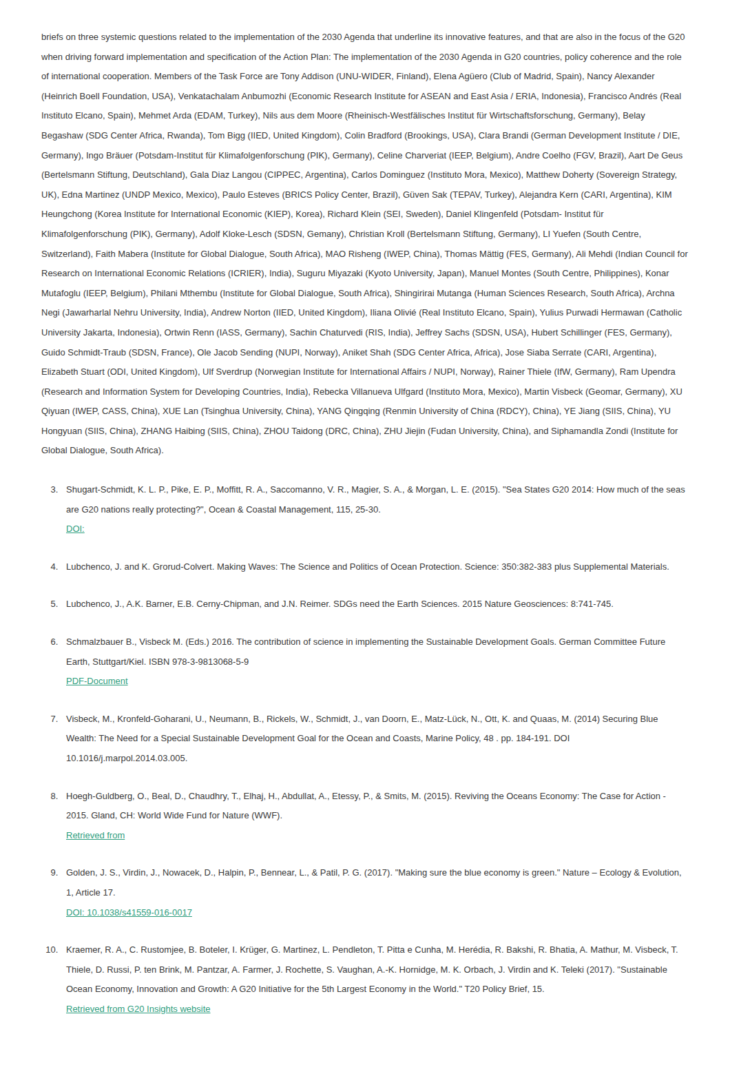briefs on three systemic questions related to the implementation of the 2030 Agenda that underline its innovative features, and that are also in the focus of the G20 when driving forward implementation and specification of the Action Plan: The implementation of the 2030 Agenda in G20 countries, policy coherence and the role of international cooperation. Members of the Task Force are Tony Addison (UNU-WIDER, Finland), Elena Agüero (Club of Madrid, Spain), Nancy Alexander (Heinrich Boell Foundation, USA), Venkatachalam Anbumozhi (Economic Research Institute for ASEAN and East Asia / ERIA, Indonesia), Francisco Andrés (Real Instituto Elcano, Spain), Mehmet Arda (EDAM, Turkey), Nils aus dem Moore (Rheinisch-Westfälisches Institut für Wirtschaftsforschung, Germany), Belay Begashaw (SDG Center Africa, Rwanda), Tom Bigg (IIED, United Kingdom), Colin Bradford (Brookings, USA), Clara Brandi (German Development Institute / DIE, Germany), Ingo Bräuer (Potsdam-Institut für Klimafolgenforschung (PIK), Germany), Celine Charveriat (IEEP, Belgium), Andre Coelho (FGV, Brazil), Aart De Geus (Bertelsmann Stiftung, Deutschland), Gala Diaz Langou (CIPPEC, Argentina), Carlos Dominguez (Instituto Mora, Mexico), Matthew Doherty (Sovereign Strategy, UK), Edna Martinez (UNDP Mexico, Mexico), Paulo Esteves (BRICS Policy Center, Brazil), Güven Sak (TEPAV, Turkey), Alejandra Kern (CARI, Argentina), KIM Heungchong (Korea Institute for International Economic (KIEP), Korea), Richard Klein (SEI, Sweden), Daniel Klingenfeld (Potsdam- Institut für Klimafolgenforschung (PIK), Germany), Adolf Kloke-Lesch (SDSN, Gemany), Christian Kroll (Bertelsmann Stiftung, Germany), LI Yuefen (South Centre, Switzerland), Faith Mabera (Institute for Global Dialogue, South Africa), MAO Risheng (IWEP, China), Thomas Mättig (FES, Germany), Ali Mehdi (Indian Council for Research on International Economic Relations (ICRIER), India), Suguru Miyazaki (Kyoto University, Japan), Manuel Montes (South Centre, Philippines), Konar Mutafoglu (IEEP, Belgium), Philani Mthembu (Institute for Global Dialogue, South Africa), Shingirirai Mutanga (Human Sciences Research, South Africa), Archna Negi (Jawarharlal Nehru University, India), Andrew Norton (IIED, United Kingdom), Iliana Olivié (Real Instituto Elcano, Spain), Yulius Purwadi Hermawan (Catholic University Jakarta, Indonesia), Ortwin Renn (IASS, Germany), Sachin Chaturvedi (RIS, India), Jeffrey Sachs (SDSN, USA), Hubert Schillinger (FES, Germany), Guido Schmidt-Traub (SDSN, France), Ole Jacob Sending (NUPI, Norway), Aniket Shah (SDG Center Africa, Africa), Jose Siaba Serrate (CARI, Argentina), Elizabeth Stuart (ODI, United Kingdom), Ulf Sverdrup (Norwegian Institute for International Affairs / NUPI, Norway), Rainer Thiele (IfW, Germany), Ram Upendra (Research and Information System for Developing Countries, India), Rebecka Villanueva Ulfgard (Instituto Mora, Mexico), Martin Visbeck (Geomar, Germany), XU Qiyuan (IWEP, CASS, China), XUE Lan (Tsinghua University, China), YANG Qingqing (Renmin University of China (RDCY), China), YE Jiang (SIIS, China), YU Hongyuan (SIIS, China), ZHANG Haibing (SIIS, China), ZHOU Taidong (DRC, China), ZHU Jiejin (Fudan University, China), and Siphamandla Zondi (Institute for Global Dialogue, South Africa).
Shugart-Schmidt, K. L. P., Pike, E. P., Moffitt, R. A., Saccomanno, V. R., Magier, S. A., & Morgan, L. E. (2015). "Sea States G20 2014: How much of the seas are G20 nations really protecting?", Ocean & Coastal Management, 115, 25-30.
DOI:
Lubchenco, J. and K. Grorud-Colvert. Making Waves: The Science and Politics of Ocean Protection. Science: 350:382-383 plus Supplemental Materials.
Lubchenco, J., A.K. Barner, E.B. Cerny-Chipman, and J.N. Reimer. SDGs need the Earth Sciences. 2015 Nature Geosciences: 8:741-745.
Schmalzbauer B., Visbeck M. (Eds.) 2016. The contribution of science in implementing the Sustainable Development Goals. German Committee Future Earth, Stuttgart/Kiel. ISBN 978-3-9813068-5-9
PDF-Document
Visbeck, M., Kronfeld-Goharani, U., Neumann, B., Rickels, W., Schmidt, J., van Doorn, E., Matz-Lück, N., Ott, K. and Quaas, M. (2014) Securing Blue Wealth: The Need for a Special Sustainable Development Goal for the Ocean and Coasts, Marine Policy, 48 . pp. 184-191. DOI 10.1016/j.marpol.2014.03.005.
Hoegh-Guldberg, O., Beal, D., Chaudhry, T., Elhaj, H., Abdullat, A., Etessy, P., & Smits, M. (2015). Reviving the Oceans Economy: The Case for Action - 2015. Gland, CH: World Wide Fund for Nature (WWF).
Retrieved from
Golden, J. S., Virdin, J., Nowacek, D., Halpin, P., Bennear, L., & Patil, P. G. (2017). "Making sure the blue economy is green." Nature – Ecology & Evolution, 1, Article 17.
DOI: 10.1038/s41559-016-0017
Kraemer, R. A., C. Rustomjee, B. Boteler, I. Krüger, G. Martinez, L. Pendleton, T. Pitta e Cunha, M. Herédia, R. Bakshi, R. Bhatia, A. Mathur, M. Visbeck, T. Thiele, D. Russi, P. ten Brink, M. Pantzar, A. Farmer, J. Rochette, S. Vaughan, A.-K. Hornidge, M. K. Orbach, J. Virdin and K. Teleki (2017). "Sustainable Ocean Economy, Innovation and Growth: A G20 Initiative for the 5th Largest Economy in the World." T20 Policy Brief, 15.
Retrieved from G20 Insights website